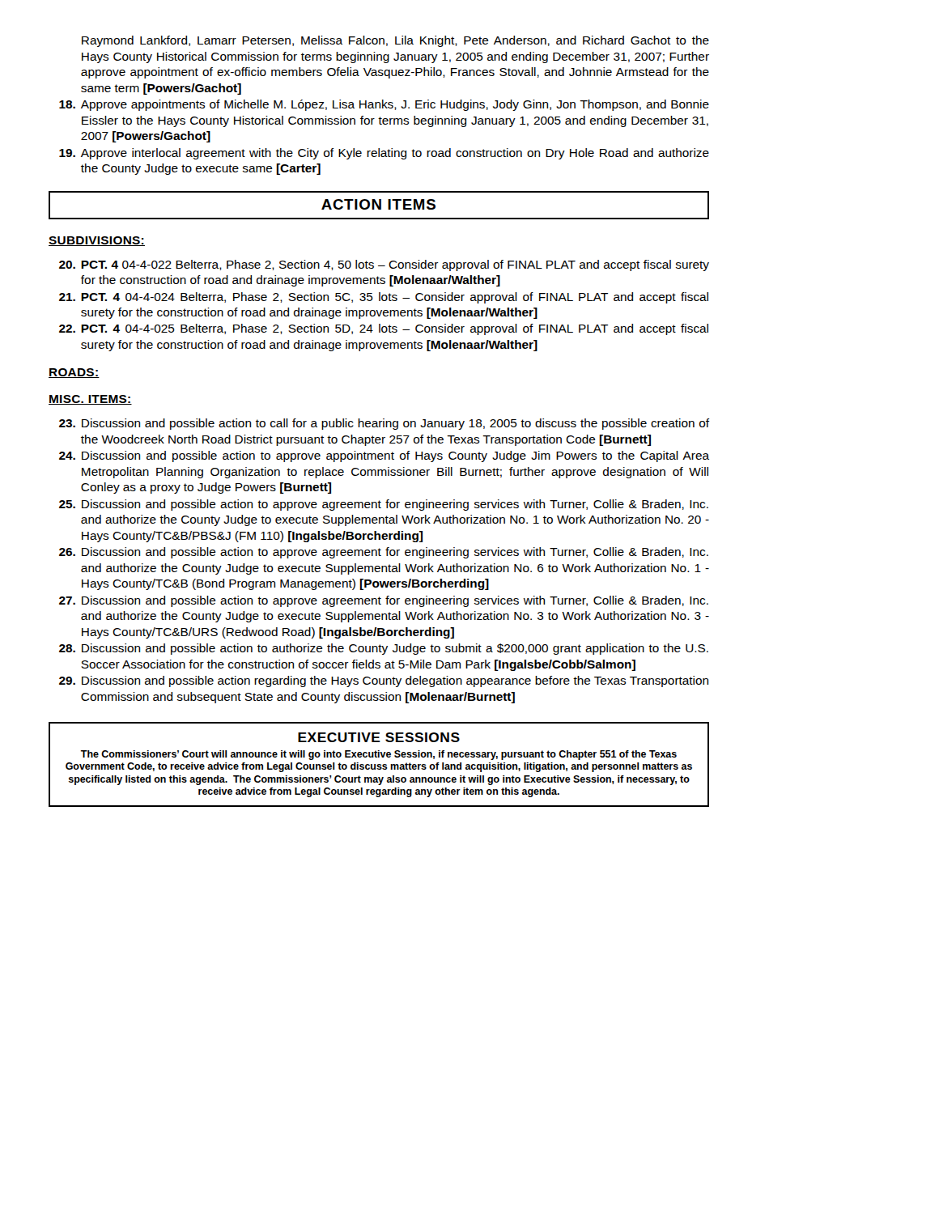Raymond Lankford, Lamarr Petersen, Melissa Falcon, Lila Knight, Pete Anderson, and Richard Gachot to the Hays County Historical Commission for terms beginning January 1, 2005 and ending December 31, 2007; Further approve appointment of ex-officio members Ofelia Vasquez-Philo, Frances Stovall, and Johnnie Armstead for the same term [Powers/Gachot]
18. Approve appointments of Michelle M. López, Lisa Hanks, J. Eric Hudgins, Jody Ginn, Jon Thompson, and Bonnie Eissler to the Hays County Historical Commission for terms beginning January 1, 2005 and ending December 31, 2007 [Powers/Gachot]
19. Approve interlocal agreement with the City of Kyle relating to road construction on Dry Hole Road and authorize the County Judge to execute same [Carter]
ACTION ITEMS
SUBDIVISIONS:
20. PCT. 4 04-4-022 Belterra, Phase 2, Section 4, 50 lots – Consider approval of FINAL PLAT and accept fiscal surety for the construction of road and drainage improvements [Molenaar/Walther]
21. PCT. 4 04-4-024 Belterra, Phase 2, Section 5C, 35 lots – Consider approval of FINAL PLAT and accept fiscal surety for the construction of road and drainage improvements [Molenaar/Walther]
22. PCT. 4 04-4-025 Belterra, Phase 2, Section 5D, 24 lots – Consider approval of FINAL PLAT and accept fiscal surety for the construction of road and drainage improvements [Molenaar/Walther]
ROADS:
MISC. ITEMS:
23. Discussion and possible action to call for a public hearing on January 18, 2005 to discuss the possible creation of the Woodcreek North Road District pursuant to Chapter 257 of the Texas Transportation Code [Burnett]
24. Discussion and possible action to approve appointment of Hays County Judge Jim Powers to the Capital Area Metropolitan Planning Organization to replace Commissioner Bill Burnett; further approve designation of Will Conley as a proxy to Judge Powers [Burnett]
25. Discussion and possible action to approve agreement for engineering services with Turner, Collie & Braden, Inc. and authorize the County Judge to execute Supplemental Work Authorization No. 1 to Work Authorization No. 20 - Hays County/TC&B/PBS&J (FM 110) [Ingalsbe/Borcherding]
26. Discussion and possible action to approve agreement for engineering services with Turner, Collie & Braden, Inc. and authorize the County Judge to execute Supplemental Work Authorization No. 6 to Work Authorization No. 1 - Hays County/TC&B (Bond Program Management) [Powers/Borcherding]
27. Discussion and possible action to approve agreement for engineering services with Turner, Collie & Braden, Inc. and authorize the County Judge to execute Supplemental Work Authorization No. 3 to Work Authorization No. 3 - Hays County/TC&B/URS (Redwood Road) [Ingalsbe/Borcherding]
28. Discussion and possible action to authorize the County Judge to submit a $200,000 grant application to the U.S. Soccer Association for the construction of soccer fields at 5-Mile Dam Park [Ingalsbe/Cobb/Salmon]
29. Discussion and possible action regarding the Hays County delegation appearance before the Texas Transportation Commission and subsequent State and County discussion [Molenaar/Burnett]
EXECUTIVE SESSIONS
The Commissioners’ Court will announce it will go into Executive Session, if necessary, pursuant to Chapter 551 of the Texas Government Code, to receive advice from Legal Counsel to discuss matters of land acquisition, litigation, and personnel matters as specifically listed on this agenda. The Commissioners’ Court may also announce it will go into Executive Session, if necessary, to receive advice from Legal Counsel regarding any other item on this agenda.